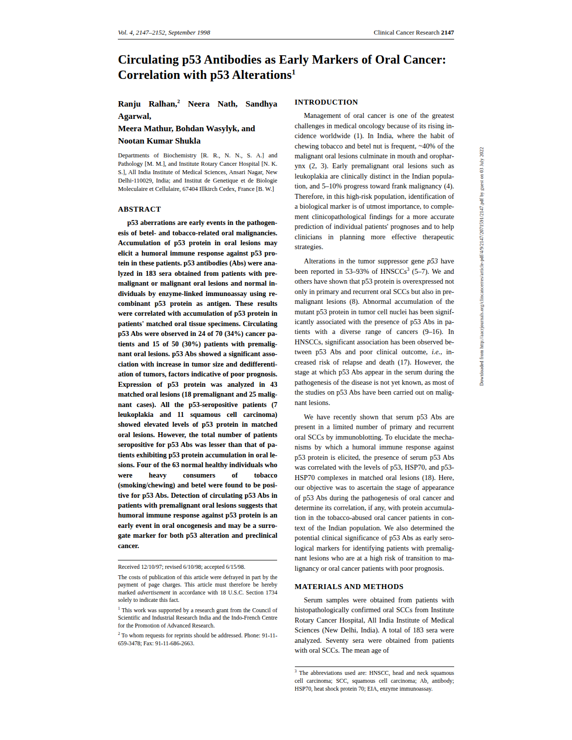Vol. 4, 2147–2152, September 1998
Clinical Cancer Research 2147
Circulating p53 Antibodies as Early Markers of Oral Cancer:
Correlation with p53 Alterations1
Ranju Ralhan,2 Neera Nath, Sandhya Agarwal,
Meera Mathur, Bohdan Wasylyk, and
Nootan Kumar Shukla
Departments of Biochemistry [R. R., N. N., S. A.] and Pathology [M. M.], and Institute Rotary Cancer Hospital [N. K. S.], All India Institute of Medical Sciences, Ansari Nagar, New Delhi-110029, India; and Institut de Genetique et de Biologie Moleculaire et Cellulaire, 67404 Illkirch Cedex, France [B. W.]
ABSTRACT
p53 aberrations are early events in the pathogenesis of betel- and tobacco-related oral malignancies. Accumulation of p53 protein in oral lesions may elicit a humoral immune response against p53 protein in these patients. p53 antibodies (Abs) were analyzed in 183 sera obtained from patients with premalignant or malignant oral lesions and normal individuals by enzyme-linked immunoassay using recombinant p53 protein as antigen. These results were correlated with accumulation of p53 protein in patients' matched oral tissue specimens. Circulating p53 Abs were observed in 24 of 70 (34%) cancer patients and 15 of 50 (30%) patients with premalignant oral lesions. p53 Abs showed a significant association with increase in tumor size and dedifferentiation of tumors, factors indicative of poor prognosis. Expression of p53 protein was analyzed in 43 matched oral lesions (18 premalignant and 25 malignant cases). All the p53-seropositive patients (7 leukoplakia and 11 squamous cell carcinoma) showed elevated levels of p53 protein in matched oral lesions. However, the total number of patients seropositive for p53 Abs was lesser than that of patients exhibiting p53 protein accumulation in oral lesions. Four of the 63 normal healthy individuals who were heavy consumers of tobacco (smoking/chewing) and betel were found to be positive for p53 Abs. Detection of circulating p53 Abs in patients with premalignant oral lesions suggests that humoral immune response against p53 protein is an early event in oral oncogenesis and may be a surrogate marker for both p53 alteration and preclinical cancer.
Received 12/10/97; revised 6/10/98; accepted 6/15/98.
The costs of publication of this article were defrayed in part by the payment of page charges. This article must therefore be hereby marked advertisement in accordance with 18 U.S.C. Section 1734 solely to indicate this fact.
1 This work was supported by a research grant from the Council of Scientific and Industrial Research India and the Indo-French Centre for the Promotion of Advanced Research.
2 To whom requests for reprints should be addressed. Phone: 91-11-659-3478; Fax: 91-11-686-2663.
INTRODUCTION
Management of oral cancer is one of the greatest challenges in medical oncology because of its rising incidence worldwide (1). In India, where the habit of chewing tobacco and betel nut is frequent, ~40% of the malignant oral lesions culminate in mouth and oropharynx (2, 3). Early premalignant oral lesions such as leukoplakia are clinically distinct in the Indian population, and 5–10% progress toward frank malignancy (4). Therefore, in this high-risk population, identification of a biological marker is of utmost importance, to complement clinicopathological findings for a more accurate prediction of individual patients' prognoses and to help clinicians in planning more effective therapeutic strategies.
Alterations in the tumor suppressor gene p53 have been reported in 53–93% of HNSCCs3 (5–7). We and others have shown that p53 protein is overexpressed not only in primary and recurrent oral SCCs but also in premalignant lesions (8). Abnormal accumulation of the mutant p53 protein in tumor cell nuclei has been significantly associated with the presence of p53 Abs in patients with a diverse range of cancers (9–16). In HNSCCs, significant association has been observed between p53 Abs and poor clinical outcome, i.e., increased risk of relapse and death (17). However, the stage at which p53 Abs appear in the serum during the pathogenesis of the disease is not yet known, as most of the studies on p53 Abs have been carried out on malignant lesions.
We have recently shown that serum p53 Abs are present in a limited number of primary and recurrent oral SCCs by immunoblotting. To elucidate the mechanisms by which a humoral immune response against p53 protein is elicited, the presence of serum p53 Abs was correlated with the levels of p53, HSP70, and p53-HSP70 complexes in matched oral lesions (18). Here, our objective was to ascertain the stage of appearance of p53 Abs during the pathogenesis of oral cancer and determine its correlation, if any, with protein accumulation in the tobacco-abused oral cancer patients in context of the Indian population. We also determined the potential clinical significance of p53 Abs as early serological markers for identifying patients with premalignant lesions who are at a high risk of transition to malignancy or oral cancer patients with poor prognosis.
MATERIALS AND METHODS
Serum samples were obtained from patients with histopathologically confirmed oral SCCs from Institute Rotary Cancer Hospital, All India Institute of Medical Sciences (New Delhi, India). A total of 183 sera were analyzed. Seventy sera were obtained from patients with oral SCCs. The mean age of
3 The abbreviations used are: HNSCC, head and neck squamous cell carcinoma; SCC, squamous cell carcinoma; Ab, antibody; HSP70, heat shock protein 70; EIA, enzyme immunoassay.
Downloaded from http://aacrjournals.org/clincancerres/article-pdf/4/9/2147/2071591/2147.pdf by guest on 03 July 2022